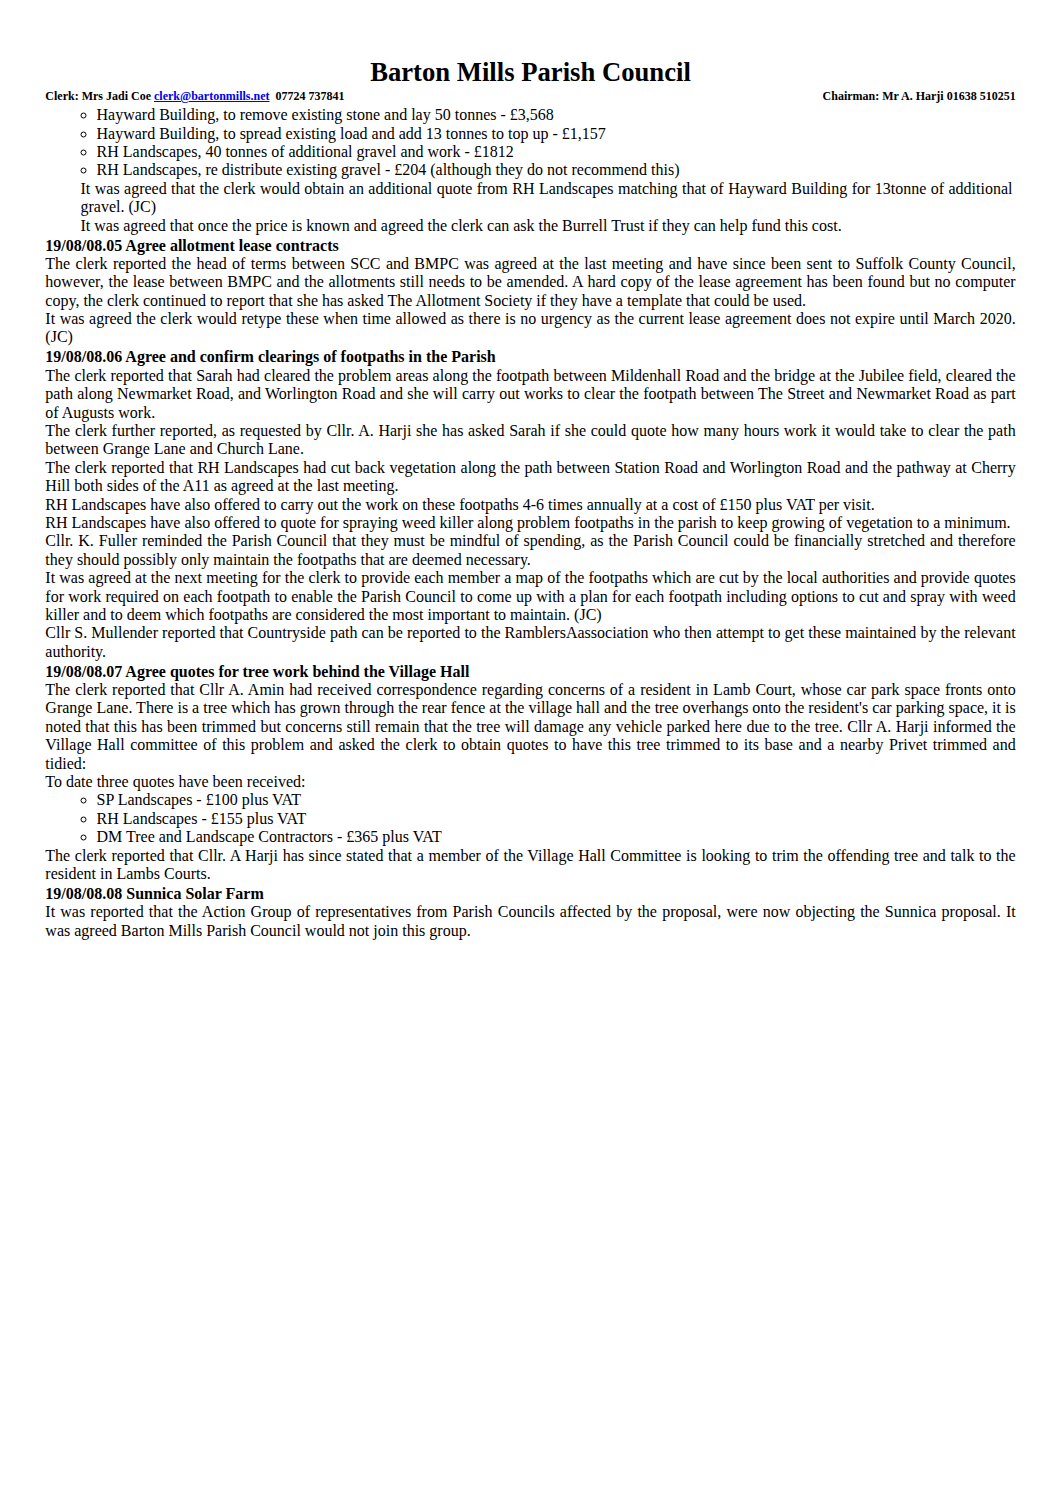Barton Mills Parish Council
Clerk: Mrs Jadi Coe clerk@bartonmills.net 07724 737841 Chairman: Mr A. Harji 01638 510251
Hayward Building, to remove existing stone and lay 50 tonnes - £3,568
Hayward Building, to spread existing load and add 13 tonnes to top up - £1,157
RH Landscapes, 40 tonnes of additional gravel and work - £1812
RH Landscapes, re distribute existing gravel - £204 (although they do not recommend this)
It was agreed that the clerk would obtain an additional quote from RH Landscapes matching that of Hayward Building for 13tonne of additional gravel. (JC)
It was agreed that once the price is known and agreed the clerk can ask the Burrell Trust if they can help fund this cost.
19/08/08.05 Agree allotment lease contracts
The clerk reported the head of terms between SCC and BMPC was agreed at the last meeting and have since been sent to Suffolk County Council, however, the lease between BMPC and the allotments still needs to be amended. A hard copy of the lease agreement has been found but no computer copy, the clerk continued to report that she has asked The Allotment Society if they have a template that could be used.
It was agreed the clerk would retype these when time allowed as there is no urgency as the current lease agreement does not expire until March 2020. (JC)
19/08/08.06 Agree and confirm clearings of footpaths in the Parish
The clerk reported that Sarah had cleared the problem areas along the footpath between Mildenhall Road and the bridge at the Jubilee field, cleared the path along Newmarket Road, and Worlington Road and she will carry out works to clear the footpath between The Street and Newmarket Road as part of Augusts work.
The clerk further reported, as requested by Cllr. A. Harji she has asked Sarah if she could quote how many hours work it would take to clear the path between Grange Lane and Church Lane.
The clerk reported that RH Landscapes had cut back vegetation along the path between Station Road and Worlington Road and the pathway at Cherry Hill both sides of the A11 as agreed at the last meeting.
RH Landscapes have also offered to carry out the work on these footpaths 4-6 times annually at a cost of £150 plus VAT per visit.
RH Landscapes have also offered to quote for spraying weed killer along problem footpaths in the parish to keep growing of vegetation to a minimum.
Cllr. K. Fuller reminded the Parish Council that they must be mindful of spending, as the Parish Council could be financially stretched and therefore they should possibly only maintain the footpaths that are deemed necessary.
It was agreed at the next meeting for the clerk to provide each member a map of the footpaths which are cut by the local authorities and provide quotes for work required on each footpath to enable the Parish Council to come up with a plan for each footpath including options to cut and spray with weed killer and to deem which footpaths are considered the most important to maintain. (JC)
Cllr S. Mullender reported that Countryside path can be reported to the RamblersAassociation who then attempt to get these maintained by the relevant authority.
19/08/08.07 Agree quotes for tree work behind the Village Hall
The clerk reported that Cllr A. Amin had received correspondence regarding concerns of a resident in Lamb Court, whose car park space fronts onto Grange Lane. There is a tree which has grown through the rear fence at the village hall and the tree overhangs onto the resident's car parking space, it is noted that this has been trimmed but concerns still remain that the tree will damage any vehicle parked here due to the tree. Cllr A. Harji informed the Village Hall committee of this problem and asked the clerk to obtain quotes to have this tree trimmed to its base and a nearby Privet trimmed and tidied:
To date three quotes have been received:
SP Landscapes - £100 plus VAT
RH Landscapes - £155 plus VAT
DM Tree and Landscape Contractors - £365 plus VAT
The clerk reported that Cllr. A Harji has since stated that a member of the Village Hall Committee is looking to trim the offending tree and talk to the resident in Lambs Courts.
19/08/08.08 Sunnica Solar Farm
It was reported that the Action Group of representatives from Parish Councils affected by the proposal, were now objecting the Sunnica proposal. It was agreed Barton Mills Parish Council would not join this group.